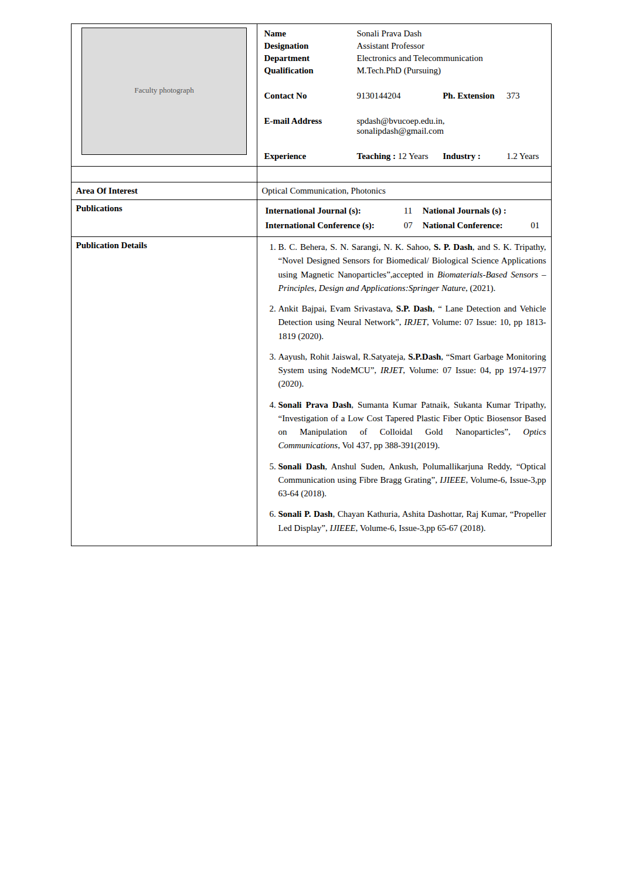| | / Name / Sonali Prava Dash / / Designation / Assistant Professor / / Department / Electronics and Telecommunication / / Qualification / M.Tech.PhD (Pursuing) / / Contact No / 9130144204 / Ph. Extension / 373 / / E-mail Address / spdash@bvucoep.edu.in, sonalipdash@gmail.com / / Experience / Teaching : 12 Years / Industry : / 1.2 Years / |
| Area Of Interest | Optical Communication, Photonics |
| Publications | / International Journal (s): / 11 / National Journals (s) : / / / International Conference (s): / 07 / National Conference: / 01 / |
| Publication Details | B. C. Behera, S. N. Sarangi, N. K. Sahoo, S. P. Dash , and S. K. Tripathy, “Novel Designed Sensors for Biomedical/ Biological Science Applications using Magnetic Nanoparticles”,accepted in Biomaterials-Based Sensors – Principles, Design and Applications:Springer Nature , (2021). Ankit Bajpai, Evam Srivastava, S.P. Dash , “ Lane Detection and Vehicle Detection using Neural Network”, IRJET , Volume: 07 Issue: 10, pp 1813-1819 (2020). Aayush, Rohit Jaiswal, R.Satyateja, S.P.Dash , “Smart Garbage Monitoring System using NodeMCU”, IRJET , Volume: 07 Issue: 04, pp 1974-1977 (2020). Sonali Prava Dash , Sumanta Kumar Patnaik, Sukanta Kumar Tripathy, “Investigation of a Low Cost Tapered Plastic Fiber Optic Biosensor Based on Manipulation of Colloidal Gold Nanoparticles”, Optics Communications , Vol 437, pp 388-391(2019). Sonali Dash , Anshul Suden, Ankush, Polumallikarjuna Reddy, “Optical Communication using Fibre Bragg Grating”, IJIEEE , Volume-6, Issue-3,pp 63-64 (2018). Sonali P. Dash , Chayan Kathuria, Ashita Dashottar, Raj Kumar, “Propeller Led Display”, IJIEEE , Volume-6, Issue-3,pp 65-67 (2018). |